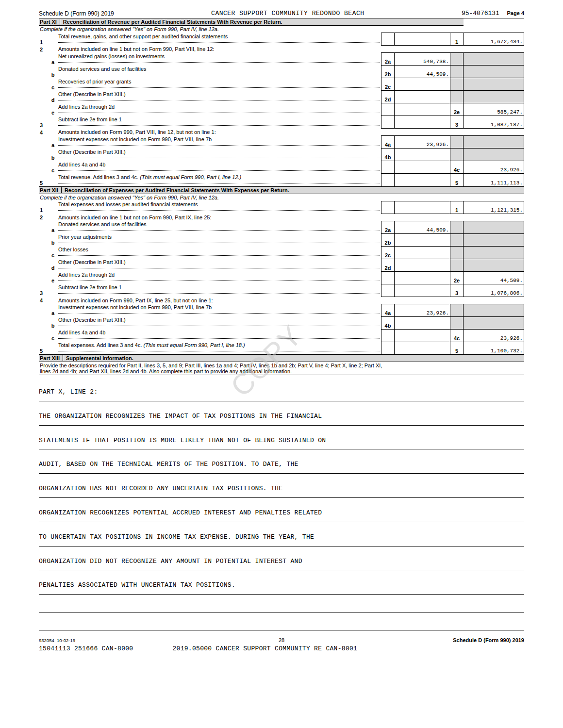COPY
Schedule D (Form 990) 2019
CANCER SUPPORT COMMUNITY REDONDO BEACH
95-4076131 Page 4
| Part XI Reconciliation of Revenue per Audited Financial Statements With Revenue per Return. |
| Complete if the organization answered "Yes" on Form 990, Part IV, line 12a. |
| 1 | | Total revenue, gains, and other support per audited financial statements | | | 1 | 1,672,434. |
| 2 | | Amounts included on line 1 but not on Form 990, Part VIII, line 12: |
| | a | Net unrealized gains (losses) on investments | 2a | 540,738. | | |
| | b | Donated services and use of facilities | 2b | 44,509. | | |
| | c | Recoveries of prior year grants | 2c | | | |
| | d | Other (Describe in Part XIII.) | 2d | | | |
| | e | Add lines 2a through 2d | | | 2e | 585,247. |
| 3 | | Subtract line 2e from line 1 | | | 3 | 1,087,187. |
| 4 | | Amounts included on Form 990, Part VIII, line 12, but not on line 1: |
| | a | Investment expenses not included on Form 990, Part VIII, line 7b | 4a | 23,926. | | |
| | b | Other (Describe in Part XIII.) | 4b | | | |
| | c | Add lines 4a and 4b | | | 4c | 23,926. |
| 5 | | Total revenue. Add lines 3 and 4c. (This must equal Form 990, Part I, line 12.) | | | 5 | 1,111,113. |
| Part XII Reconciliation of Expenses per Audited Financial Statements With Expenses per Return. |
| Complete if the organization answered "Yes" on Form 990, Part IV, line 12a. |
| 1 | | Total expenses and losses per audited financial statements | | | 1 | 1,121,315. |
| 2 | | Amounts included on line 1 but not on Form 990, Part IX, line 25: |
| | a | Donated services and use of facilities | 2a | 44,509. | | |
| | b | Prior year adjustments | 2b | | | |
| | c | Other losses | 2c | | | |
| | d | Other (Describe in Part XIII.) | 2d | | | |
| | e | Add lines 2a through 2d | | | 2e | 44,509. |
| 3 | | Subtract line 2e from line 1 | | | 3 | 1,076,806. |
| 4 | | Amounts included on Form 990, Part IX, line 25, but not on line 1: |
| | a | Investment expenses not included on Form 990, Part VIII, line 7b | 4a | 23,926. | | |
| | b | Other (Describe in Part XIII.) | 4b | | | |
| | c | Add lines 4a and 4b | | | 4c | 23,926. |
| 5 | | Total expenses. Add lines 3 and 4c. (This must equal Form 990, Part I, line 18.) | | | 5 | 1,100,732. |
| Part XIII Supplemental Information. |
| Provide the descriptions required for Part II, lines 3, 5, and 9; Part III, lines 1a and 4; Part IV, lines 1b and 2b; Part V, line 4; Part X, line 2; Part XI, lines 2d and 4b; and Part XII, lines 2d and 4b. Also complete this part to provide any additional information. |
PART X, LINE 2:
THE ORGANIZATION RECOGNIZES THE IMPACT OF TAX POSITIONS IN THE FINANCIAL
STATEMENTS IF THAT POSITION IS MORE LIKELY THAN NOT OF BEING SUSTAINED ON
AUDIT, BASED ON THE TECHNICAL MERITS OF THE POSITION. TO DATE, THE
ORGANIZATION HAS NOT RECORDED ANY UNCERTAIN TAX POSITIONS. THE
ORGANIZATION RECOGNIZES POTENTIAL ACCRUED INTEREST AND PENALTIES RELATED
TO UNCERTAIN TAX POSITIONS IN INCOME TAX EXPENSE. DURING THE YEAR, THE
ORGANIZATION DID NOT RECOGNIZE ANY AMOUNT IN POTENTIAL INTEREST AND
PENALTIES ASSOCIATED WITH UNCERTAIN TAX POSITIONS.
932054 10-02-19
Schedule D (Form 990) 2019
28
15041113 251666 CAN-8000 2019.05000 CANCER SUPPORT COMMUNITY RE CAN-8001